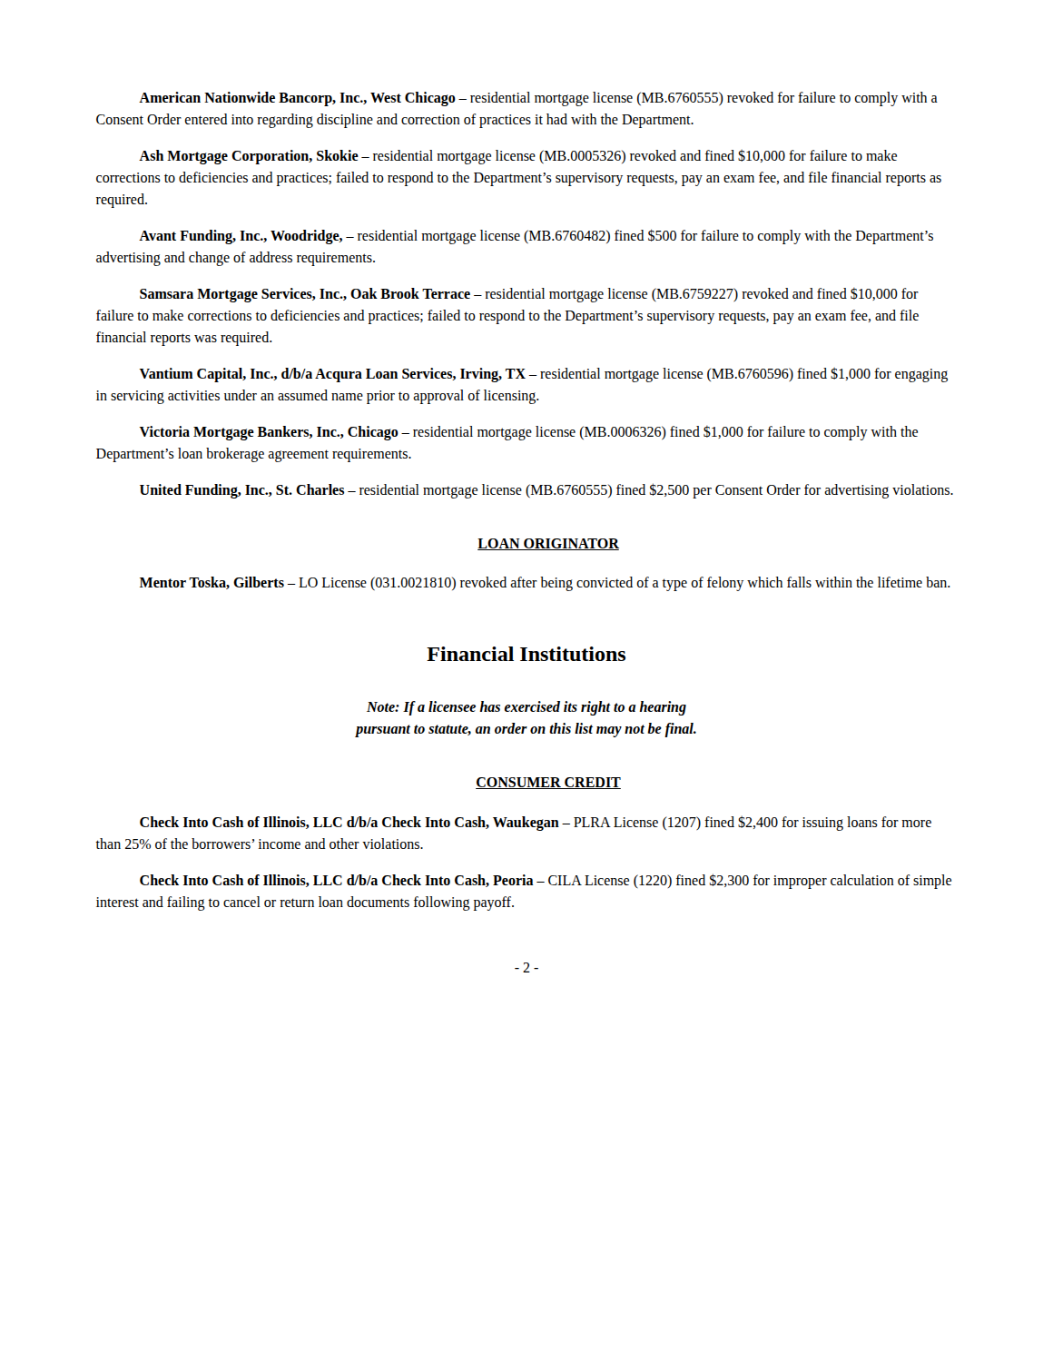American Nationwide Bancorp, Inc., West Chicago – residential mortgage license (MB.6760555) revoked for failure to comply with a Consent Order entered into regarding discipline and correction of practices it had with the Department.
Ash Mortgage Corporation, Skokie – residential mortgage license (MB.0005326) revoked and fined $10,000 for failure to make corrections to deficiencies and practices; failed to respond to the Department’s supervisory requests, pay an exam fee, and file financial reports as required.
Avant Funding, Inc., Woodridge, – residential mortgage license (MB.6760482) fined $500 for failure to comply with the Department’s advertising and change of address requirements.
Samsara Mortgage Services, Inc., Oak Brook Terrace – residential mortgage license (MB.6759227) revoked and fined $10,000 for failure to make corrections to deficiencies and practices; failed to respond to the Department’s supervisory requests, pay an exam fee, and file financial reports was required.
Vantium Capital, Inc., d/b/a Acqura Loan Services, Irving, TX – residential mortgage license (MB.6760596) fined $1,000 for engaging in servicing activities under an assumed name prior to approval of licensing.
Victoria Mortgage Bankers, Inc., Chicago – residential mortgage license (MB.0006326) fined $1,000 for failure to comply with the Department’s loan brokerage agreement requirements.
United Funding, Inc., St. Charles – residential mortgage license (MB.6760555) fined $2,500 per Consent Order for advertising violations.
LOAN ORIGINATOR
Mentor Toska, Gilberts – LO License (031.0021810) revoked after being convicted of a type of felony which falls within the lifetime ban.
Financial Institutions
Note: If a licensee has exercised its right to a hearing
pursuant to statute, an order on this list may not be final.
CONSUMER CREDIT
Check Into Cash of Illinois, LLC d/b/a Check Into Cash, Waukegan – PLRA License (1207) fined $2,400 for issuing loans for more than 25% of the borrowers’ income and other violations.
Check Into Cash of Illinois, LLC d/b/a Check Into Cash, Peoria – CILA License (1220) fined $2,300 for improper calculation of simple interest and failing to cancel or return loan documents following payoff.
- 2 -